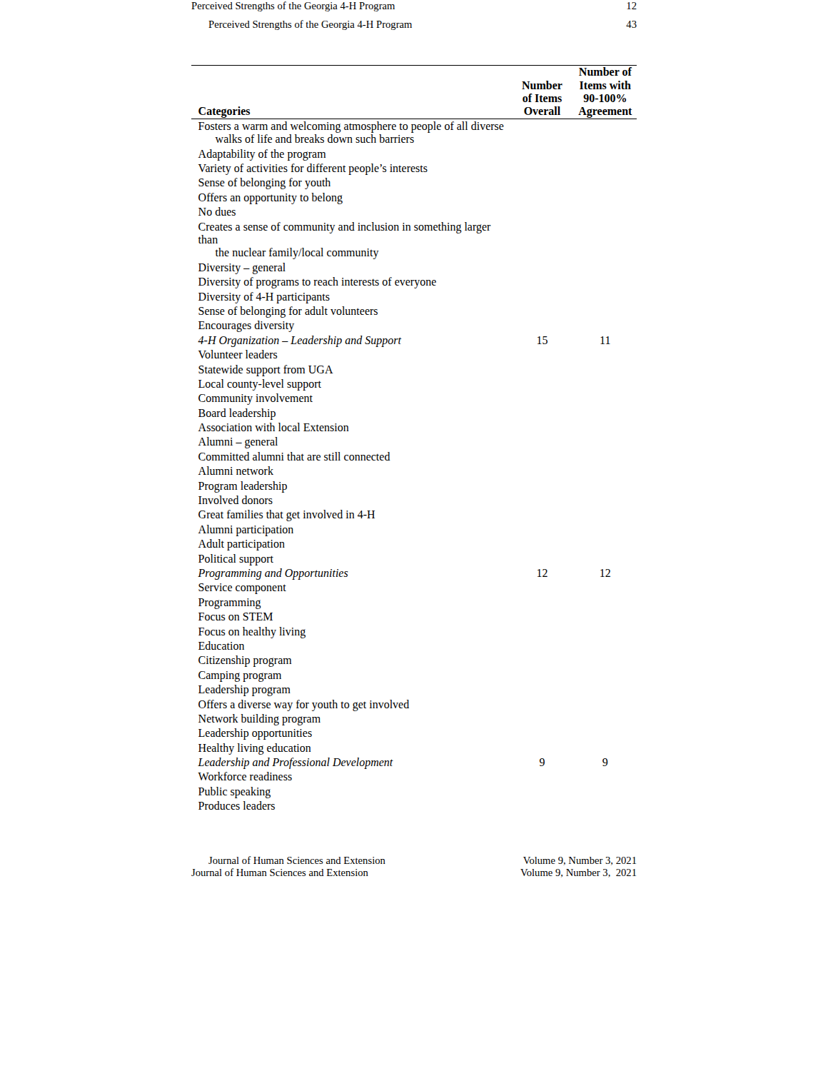Perceived Strengths of the Georgia 4-H Program 12
Perceived Strengths of the Georgia 4-H Program 43
| | Number of Items | Number of Items with 90-100% |
| --- | --- | --- |
| Categories | Overall | Agreement |
| Fosters a warm and welcoming atmosphere to people of all diverse walks of life and breaks down such barriers | | |
| Adaptability of the program | | |
| Variety of activities for different people’s interests | | |
| Sense of belonging for youth | | |
| Offers an opportunity to belong | | |
| No dues | | |
| Creates a sense of community and inclusion in something larger than the nuclear family/local community | | |
| Diversity – general | | |
| Diversity of programs to reach interests of everyone | | |
| Diversity of 4-H participants | | |
| Sense of belonging for adult volunteers | | |
| Encourages diversity | | |
| 4-H Organization – Leadership and Support | 15 | 11 |
| Volunteer leaders | | |
| Statewide support from UGA | | |
| Local county-level support | | |
| Community involvement | | |
| Board leadership | | |
| Association with local Extension | | |
| Alumni – general | | |
| Committed alumni that are still connected | | |
| Alumni network | | |
| Program leadership | | |
| Involved donors | | |
| Great families that get involved in 4-H | | |
| Alumni participation | | |
| Adult participation | | |
| Political support | | |
| Programming and Opportunities | 12 | 12 |
| Service component | | |
| Programming | | |
| Focus on STEM | | |
| Focus on healthy living | | |
| Education | | |
| Citizenship program | | |
| Camping program | | |
| Leadership program | | |
| Offers a diverse way for youth to get involved | | |
| Network building program | | |
| Leadership opportunities | | |
| Healthy living education | | |
| Leadership and Professional Development | 9 | 9 |
| Workforce readiness | | |
| Public speaking | | |
| Produces leaders | | |
Journal of Human Sciences and Extension Volume 9, Number 3, 2021
Journal of Human Sciences and Extension Volume 9, Number 3, 2021